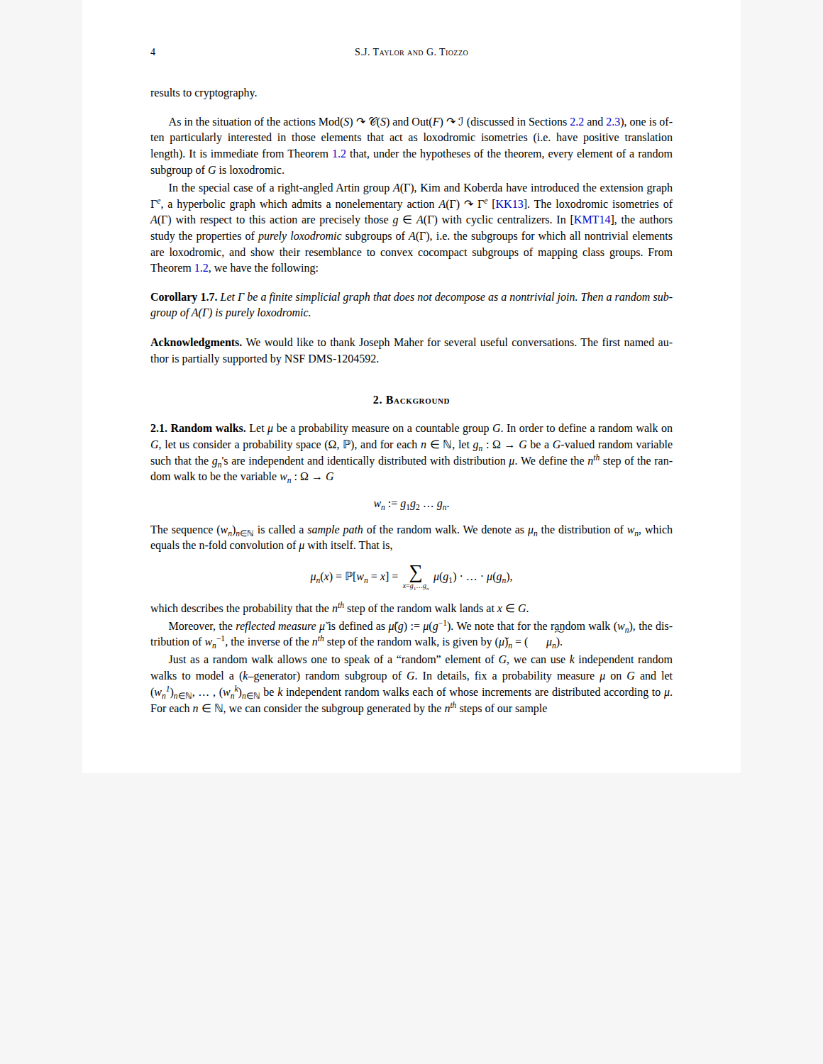4 S.J. Taylor and G. Tiozzo 4
results to cryptography.
As in the situation of the actions Mod(S) ↷ 𝒞(S) and Out(F) ↷ ℐ (discussed in Sections 2.2 and 2.3), one is often particularly interested in those elements that act as loxodromic isometries (i.e. have positive translation length). It is immediate from Theorem 1.2 that, under the hypotheses of the theorem, every element of a random subgroup of G is loxodromic.
In the special case of a right-angled Artin group A(Γ), Kim and Koberda have introduced the extension graph Γe, a hyperbolic graph which admits a nonelementary action A(Γ) ↷ Γe [KK13]. The loxodromic isometries of A(Γ) with respect to this action are precisely those g ∈ A(Γ) with cyclic centralizers. In [KMT14], the authors study the properties of purely loxodromic subgroups of A(Γ), i.e. the subgroups for which all nontrivial elements are loxodromic, and show their resemblance to convex cocompact subgroups of mapping class groups. From Theorem 1.2, we have the following:
Corollary 1.7. Let Γ be a finite simplicial graph that does not decompose as a nontrivial join. Then a random subgroup of A(Γ) is purely loxodromic.
Acknowledgments. We would like to thank Joseph Maher for several useful conversations. The first named author is partially supported by NSF DMS-1204592.
2. Background
2.1. Random walks. Let μ be a probability measure on a countable group G. In order to define a random walk on G, let us consider a probability space (Ω, ℙ), and for each n ∈ ℕ, let gn : Ω → G be a G-valued random variable such that the gn's are independent and identically distributed with distribution μ. We define the nth step of the random walk to be the variable wn : Ω → G
wn := g1g2 … gn.
The sequence (wn)n∈ℕ is called a sample path of the random walk. We denote as μn the distribution of wn, which equals the n-fold convolution of μ with itself. That is,
μn(x) = ℙ[wn = x] = ∑x=g1…gn μ(g1) · … · μ(gn),
which describes the probability that the nth step of the random walk lands at x ∈ G.
Moreover, the reflected measure μ̌ is defined as μ̌(g) := μ(g−1). We note that for the random walk (wn), the distribution of wn−1, the inverse of the nth step of the random walk, is given by (μ̌)n = (μn).
Just as a random walk allows one to speak of a “random” element of G, we can use k independent random walks to model a (k–generator) random subgroup of G. In details, fix a probability measure μ on G and let (wn1)n∈ℕ, … , (wnk)n∈ℕ be k independent random walks each of whose increments are distributed according to μ. For each n ∈ ℕ, we can consider the subgroup generated by the nth steps of our sample